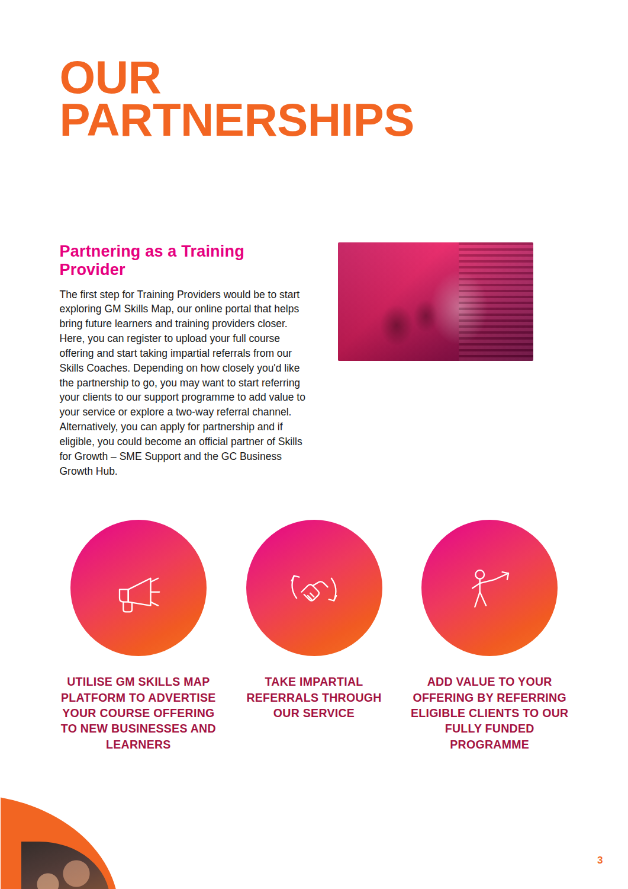Our
Partnerships
Partnering as a Training Provider
The first step for Training Providers would be to start exploring GM Skills Map, our online portal that helps bring future learners and training providers closer. Here, you can register to upload your full course offering and start taking impartial referrals from our Skills Coaches. Depending on how closely you'd like the partnership to go, you may want to start referring your clients to our support programme to add value to your service or explore a two-way referral channel. Alternatively, you can apply for partnership and if eligible, you could become an official partner of Skills for Growth – SME Support and the GC Business Growth Hub.
Utilise GM Skills Map platform to advertise your course offering to new businesses and learners
Take impartial referrals through our service
Add value to your offering by referring eligible clients to our fully funded programme
3